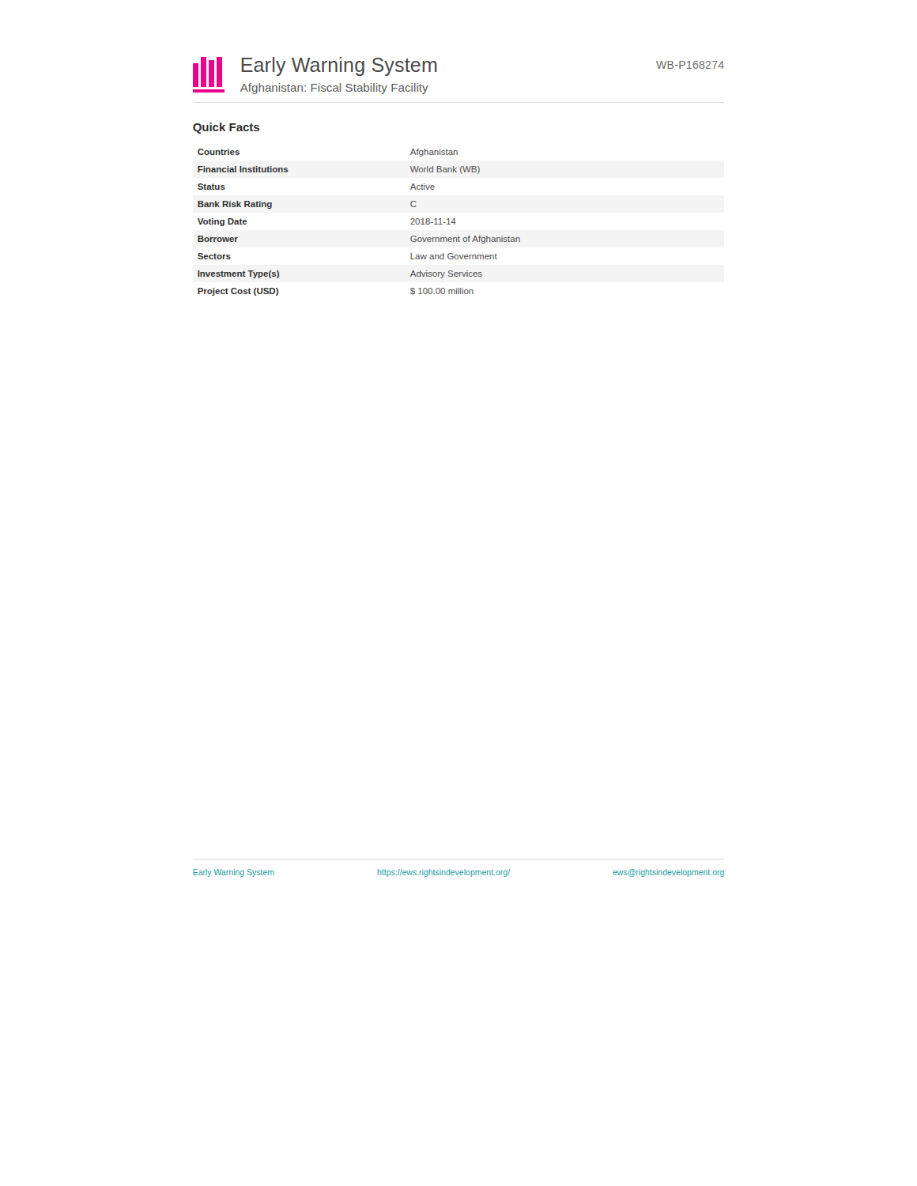Early Warning System
Afghanistan: Fiscal Stability Facility
WB-P168274
Quick Facts
| Countries | Afghanistan |
| Financial Institutions | World Bank (WB) |
| Status | Active |
| Bank Risk Rating | C |
| Voting Date | 2018-11-14 |
| Borrower | Government of Afghanistan |
| Sectors | Law and Government |
| Investment Type(s) | Advisory Services |
| Project Cost (USD) | $ 100.00 million |
Early Warning System
https://ews.rightsindevelopment.org/
ews@rightsindevelopment.org